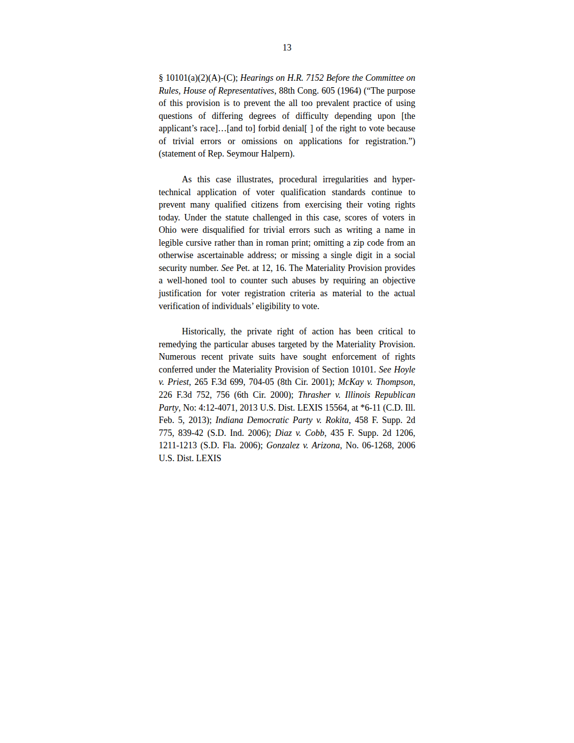13
§ 10101(a)(2)(A)-(C); Hearings on H.R. 7152 Before the Committee on Rules, House of Representatives, 88th Cong. 605 (1964) (“The purpose of this provision is to prevent the all too prevalent practice of using questions of differing degrees of difficulty depending upon [the applicant’s race]…[and to] forbid denial[ ] of the right to vote because of trivial errors or omissions on applications for registration.”) (statement of Rep. Seymour Halpern).
As this case illustrates, procedural irregularities and hyper-technical application of voter qualification standards continue to prevent many qualified citizens from exercising their voting rights today. Under the statute challenged in this case, scores of voters in Ohio were disqualified for trivial errors such as writing a name in legible cursive rather than in roman print; omitting a zip code from an otherwise ascertainable address; or missing a single digit in a social security number. See Pet. at 12, 16. The Materiality Provision provides a well-honed tool to counter such abuses by requiring an objective justification for voter registration criteria as material to the actual verification of individuals’ eligibility to vote.
Historically, the private right of action has been critical to remedying the particular abuses targeted by the Materiality Provision. Numerous recent private suits have sought enforcement of rights conferred under the Materiality Provision of Section 10101. See Hoyle v. Priest, 265 F.3d 699, 704-05 (8th Cir. 2001); McKay v. Thompson, 226 F.3d 752, 756 (6th Cir. 2000); Thrasher v. Illinois Republican Party, No: 4:12-4071, 2013 U.S. Dist. LEXIS 15564, at *6-11 (C.D. Ill. Feb. 5, 2013); Indiana Democratic Party v. Rokita, 458 F. Supp. 2d 775, 839-42 (S.D. Ind. 2006); Diaz v. Cobb, 435 F. Supp. 2d 1206, 1211-1213 (S.D. Fla. 2006); Gonzalez v. Arizona, No. 06-1268, 2006 U.S. Dist. LEXIS